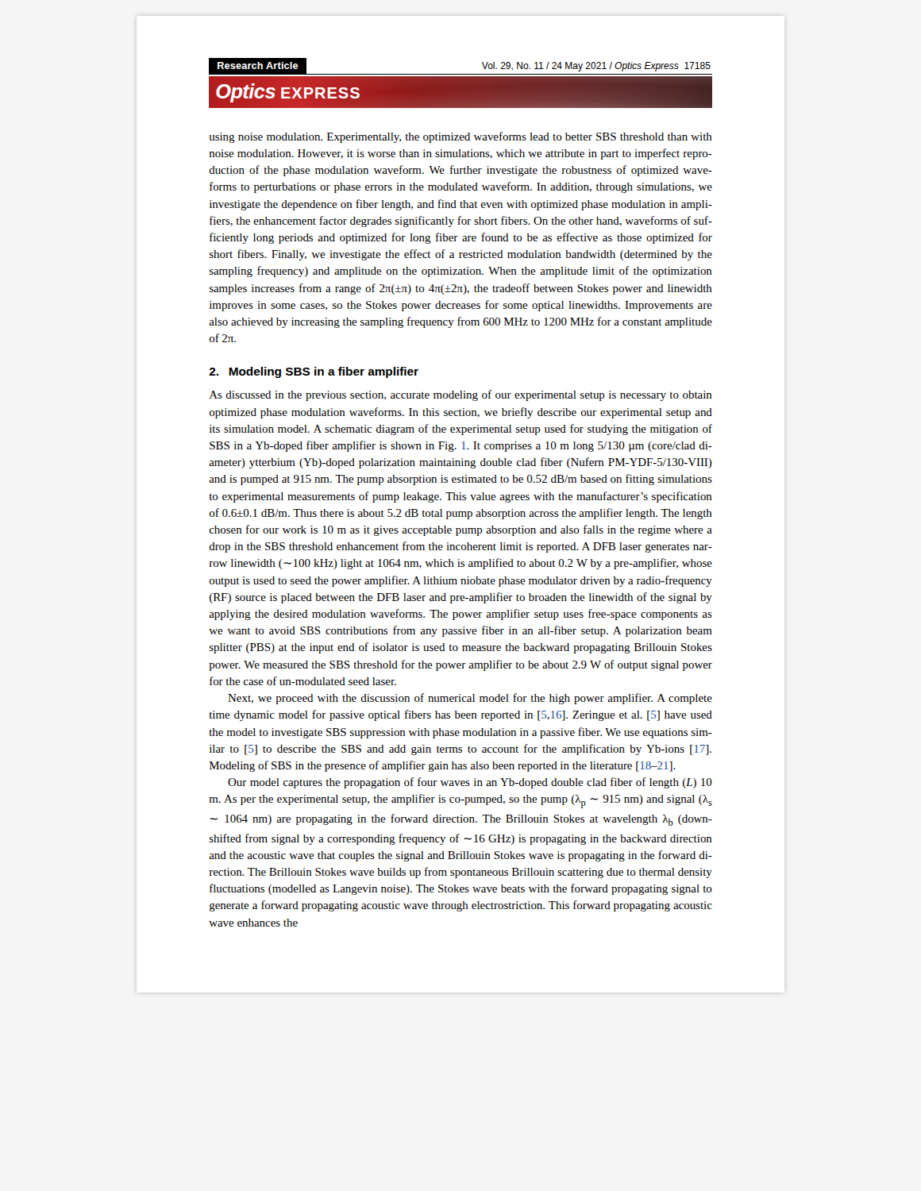Research Article
Vol. 29, No. 11 / 24 May 2021 / Optics Express 17185
Optics EXPRESS
using noise modulation. Experimentally, the optimized waveforms lead to better SBS threshold than with noise modulation. However, it is worse than in simulations, which we attribute in part to imperfect reproduction of the phase modulation waveform. We further investigate the robustness of optimized waveforms to perturbations or phase errors in the modulated waveform. In addition, through simulations, we investigate the dependence on fiber length, and find that even with optimized phase modulation in amplifiers, the enhancement factor degrades significantly for short fibers. On the other hand, waveforms of sufficiently long periods and optimized for long fiber are found to be as effective as those optimized for short fibers. Finally, we investigate the effect of a restricted modulation bandwidth (determined by the sampling frequency) and amplitude on the optimization. When the amplitude limit of the optimization samples increases from a range of 2π(±π) to 4π(±2π), the tradeoff between Stokes power and linewidth improves in some cases, so the Stokes power decreases for some optical linewidths. Improvements are also achieved by increasing the sampling frequency from 600 MHz to 1200 MHz for a constant amplitude of 2π.
2. Modeling SBS in a fiber amplifier
As discussed in the previous section, accurate modeling of our experimental setup is necessary to obtain optimized phase modulation waveforms. In this section, we briefly describe our experimental setup and its simulation model. A schematic diagram of the experimental setup used for studying the mitigation of SBS in a Yb-doped fiber amplifier is shown in Fig. 1. It comprises a 10 m long 5/130 µm (core/clad diameter) ytterbium (Yb)-doped polarization maintaining double clad fiber (Nufern PM-YDF-5/130-VIII) and is pumped at 915 nm. The pump absorption is estimated to be 0.52 dB/m based on fitting simulations to experimental measurements of pump leakage. This value agrees with the manufacturer’s specification of 0.6±0.1 dB/m. Thus there is about 5.2 dB total pump absorption across the amplifier length. The length chosen for our work is 10 m as it gives acceptable pump absorption and also falls in the regime where a drop in the SBS threshold enhancement from the incoherent limit is reported. A DFB laser generates narrow linewidth (∼100 kHz) light at 1064 nm, which is amplified to about 0.2 W by a pre-amplifier, whose output is used to seed the power amplifier. A lithium niobate phase modulator driven by a radio-frequency (RF) source is placed between the DFB laser and pre-amplifier to broaden the linewidth of the signal by applying the desired modulation waveforms. The power amplifier setup uses free-space components as we want to avoid SBS contributions from any passive fiber in an all-fiber setup. A polarization beam splitter (PBS) at the input end of isolator is used to measure the backward propagating Brillouin Stokes power. We measured the SBS threshold for the power amplifier to be about 2.9 W of output signal power for the case of un-modulated seed laser.
Next, we proceed with the discussion of numerical model for the high power amplifier. A complete time dynamic model for passive optical fibers has been reported in [5,16]. Zeringue et al. [5] have used the model to investigate SBS suppression with phase modulation in a passive fiber. We use equations similar to [5] to describe the SBS and add gain terms to account for the amplification by Yb-ions [17]. Modeling of SBS in the presence of amplifier gain has also been reported in the literature [18–21].
Our model captures the propagation of four waves in an Yb-doped double clad fiber of length (L) 10 m. As per the experimental setup, the amplifier is co-pumped, so the pump (λp ∼ 915 nm) and signal (λs ∼ 1064 nm) are propagating in the forward direction. The Brillouin Stokes at wavelength λb (downshifted from signal by a corresponding frequency of ∼16 GHz) is propagating in the backward direction and the acoustic wave that couples the signal and Brillouin Stokes wave is propagating in the forward direction. The Brillouin Stokes wave builds up from spontaneous Brillouin scattering due to thermal density fluctuations (modelled as Langevin noise). The Stokes wave beats with the forward propagating signal to generate a forward propagating acoustic wave through electrostriction. This forward propagating acoustic wave enhances the